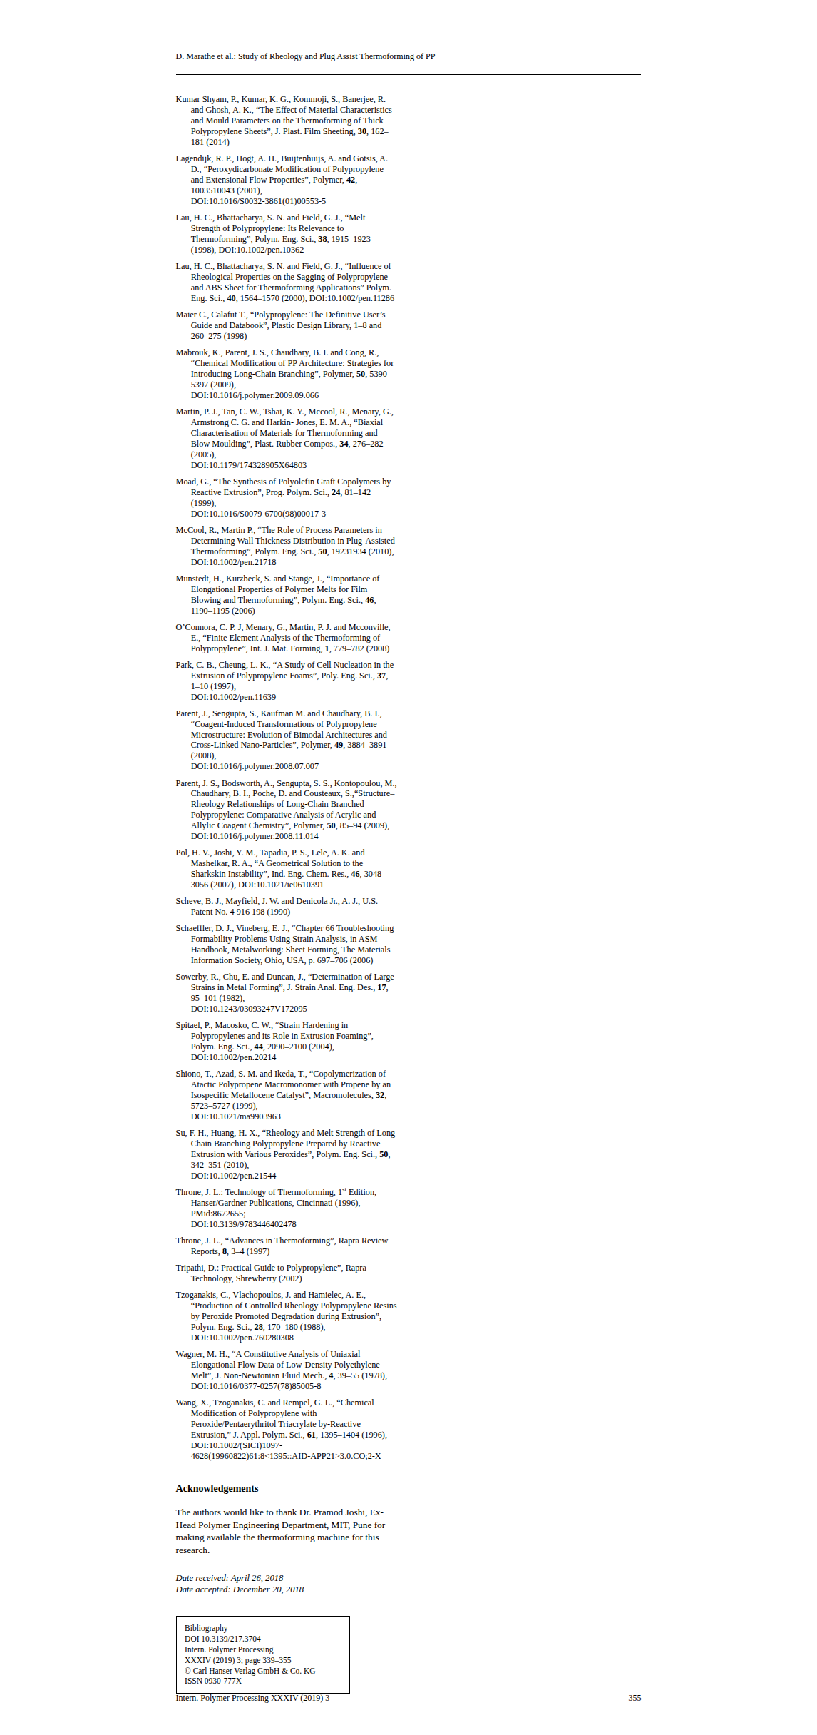D. Marathe et al.: Study of Rheology and Plug Assist Thermoforming of PP
Kumar Shyam, P., Kumar, K. G., Kommoji, S., Banerjee, R. and Ghosh, A. K., “The Effect of Material Characteristics and Mould Parameters on the Thermoforming of Thick Polypropylene Sheets”, J. Plast. Film Sheeting, 30, 162–181 (2014)
Lagendijk, R. P., Hogt, A. H., Buijtenhuijs, A. and Gotsis, A. D., “Peroxydicarbonate Modification of Polypropylene and Extensional Flow Properties”, Polymer, 42, 1003510043 (2001),
DOI:10.1016/S0032-3861(01)00553-5
Lau, H. C., Bhattacharya, S. N. and Field, G. J., “Melt Strength of Polypropylene: Its Relevance to Thermoforming”, Polym. Eng. Sci., 38, 1915–1923 (1998), DOI:10.1002/pen.10362
Lau, H. C., Bhattacharya, S. N. and Field, G. J., “Influence of Rheological Properties on the Sagging of Polypropylene and ABS Sheet for Thermoforming Applications” Polym. Eng. Sci., 40, 1564–1570 (2000), DOI:10.1002/pen.11286
Maier C., Calafut T., “Polypropylene: The Definitive User’s Guide and Databook”, Plastic Design Library, 1–8 and 260–275 (1998)
Mabrouk, K., Parent, J. S., Chaudhary, B. I. and Cong, R., “Chemical Modification of PP Architecture: Strategies for Introducing Long-Chain Branching”, Polymer, 50, 5390–5397 (2009),
DOI:10.1016/j.polymer.2009.09.066
Martin, P. J., Tan, C. W., Tshai, K. Y., Mccool, R., Menary, G., Armstrong C. G. and Harkin- Jones, E. M. A., “Biaxial Characterisation of Materials for Thermoforming and Blow Moulding”, Plast. Rubber Compos., 34, 276–282 (2005),
DOI:10.1179/174328905X64803
Moad, G., “The Synthesis of Polyolefin Graft Copolymers by Reactive Extrusion”, Prog. Polym. Sci., 24, 81–142 (1999),
DOI:10.1016/S0079-6700(98)00017-3
McCool, R., Martin P., “The Role of Process Parameters in Determining Wall Thickness Distribution in Plug-Assisted Thermoforming”, Polym. Eng. Sci., 50, 19231934 (2010), DOI:10.1002/pen.21718
Munstedt, H., Kurzbeck, S. and Stange, J., “Importance of Elongational Properties of Polymer Melts for Film Blowing and Thermoforming”, Polym. Eng. Sci., 46, 1190–1195 (2006)
O’Connora, C. P. J, Menary, G., Martin, P. J. and Mcconville, E., “Finite Element Analysis of the Thermoforming of Polypropylene”, Int. J. Mat. Forming, 1, 779–782 (2008)
Park, C. B., Cheung, L. K., “A Study of Cell Nucleation in the Extrusion of Polypropylene Foams”, Poly. Eng. Sci., 37, 1–10 (1997),
DOI:10.1002/pen.11639
Parent, J., Sengupta, S., Kaufman M. and Chaudhary, B. I., “Coagent-Induced Transformations of Polypropylene Microstructure: Evolution of Bimodal Architectures and Cross-Linked Nano-Particles”, Polymer, 49, 3884–3891 (2008),
DOI:10.1016/j.polymer.2008.07.007
Parent, J. S., Bodsworth, A., Sengupta, S. S., Kontopoulou, M., Chaudhary, B. I., Poche, D. and Cousteaux, S.,“Structure–Rheology Relationships of Long-Chain Branched Polypropylene: Comparative Analysis of Acrylic and Allylic Coagent Chemistry”, Polymer, 50, 85–94 (2009), DOI:10.1016/j.polymer.2008.11.014
Pol, H. V., Joshi, Y. M., Tapadia, P. S., Lele, A. K. and Mashelkar, R. A., “A Geometrical Solution to the Sharkskin Instability”, Ind. Eng. Chem. Res., 46, 3048–3056 (2007), DOI:10.1021/ie0610391
Scheve, B. J., Mayfield, J. W. and Denicola Jr., A. J., U.S. Patent No. 4 916 198 (1990)
Schaeffler, D. J., Vineberg, E. J., “Chapter 66 Troubleshooting Formability Problems Using Strain Analysis, in ASM Handbook, Metalworking: Sheet Forming, The Materials Information Society, Ohio, USA, p. 697–706 (2006)
Sowerby, R., Chu, E. and Duncan, J., “Determination of Large Strains in Metal Forming”, J. Strain Anal. Eng. Des., 17, 95–101 (1982),
DOI:10.1243/03093247V172095
Spitael, P., Macosko, C. W., “Strain Hardening in Polypropylenes and its Role in Extrusion Foaming”, Polym. Eng. Sci., 44, 2090–2100 (2004), DOI:10.1002/pen.20214
Shiono, T., Azad, S. M. and Ikeda, T., “Copolymerization of Atactic Polypropene Macromonomer with Propene by an Isospecific Metallocene Catalyst”, Macromolecules, 32, 5723–5727 (1999),
DOI:10.1021/ma9903963
Su, F. H., Huang, H. X., “Rheology and Melt Strength of Long Chain Branching Polypropylene Prepared by Reactive Extrusion with Various Peroxides”, Polym. Eng. Sci., 50, 342–351 (2010),
DOI:10.1002/pen.21544
Throne, J. L.: Technology of Thermoforming, 1st Edition, Hanser/Gardner Publications, Cincinnati (1996), PMid:8672655;
DOI:10.3139/9783446402478
Throne, J. L., “Advances in Thermoforming”, Rapra Review Reports, 8, 3–4 (1997)
Tripathi, D.: Practical Guide to Polypropylene”, Rapra Technology, Shrewberry (2002)
Tzoganakis, C., Vlachopoulos, J. and Hamielec, A. E., “Production of Controlled Rheology Polypropylene Resins by Peroxide Promoted Degradation during Extrusion”, Polym. Eng. Sci., 28, 170–180 (1988), DOI:10.1002/pen.760280308
Wagner, M. H., “A Constitutive Analysis of Uniaxial Elongational Flow Data of Low-Density Polyethylene Melt”, J. Non-Newtonian Fluid Mech., 4, 39–55 (1978),
DOI:10.1016/0377-0257(78)85005-8
Wang, X., Tzoganakis, C. and Rempel, G. L., “Chemical Modification of Polypropylene with Peroxide/Pentaerythritol Triacrylate by-Reactive Extrusion,” J. Appl. Polym. Sci., 61, 1395–1404 (1996),
DOI:10.1002/(SICI)1097-
4628(19960822)61:8<1395::AID-APP21>3.0.CO;2-X
Acknowledgements
The authors would like to thank Dr. Pramod Joshi, Ex-Head Polymer Engineering Department, MIT, Pune for making available the thermoforming machine for this research.
Date received: April 26, 2018
Date accepted: December 20, 2018
Bibliography
DOI 10.3139/217.3704
Intern. Polymer Processing
XXXIV (2019) 3; page 339–355
© Carl Hanser Verlag GmbH & Co. KG
ISSN 0930-777X
Intern. Polymer Processing XXXIV (2019) 3 355